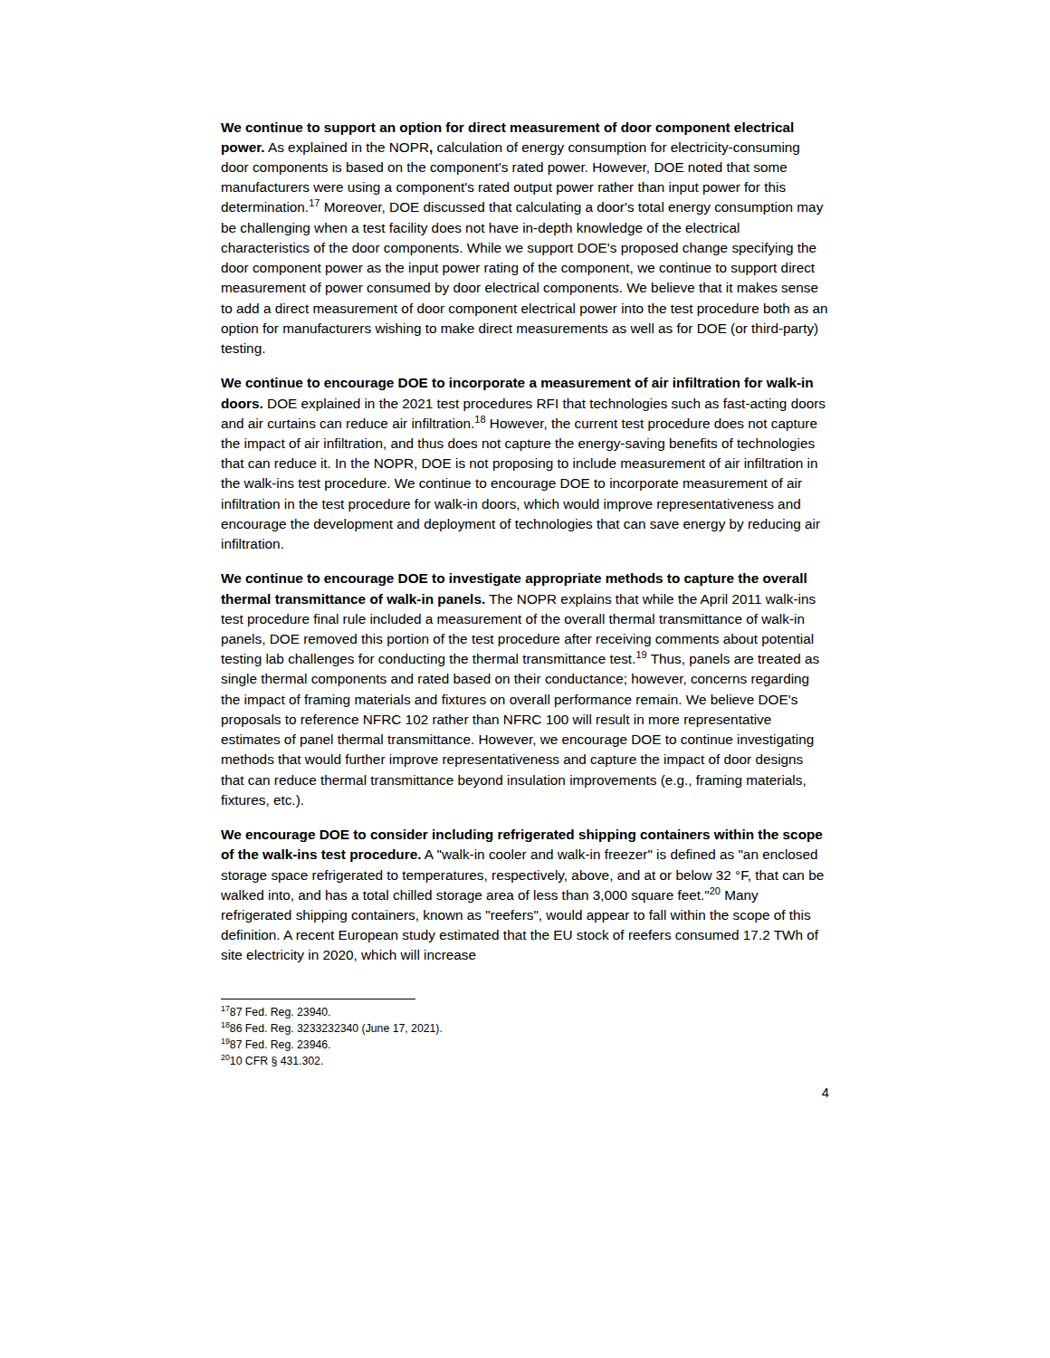We continue to support an option for direct measurement of door component electrical power. As explained in the NOPR, calculation of energy consumption for electricity-consuming door components is based on the component's rated power. However, DOE noted that some manufacturers were using a component's rated output power rather than input power for this determination.17 Moreover, DOE discussed that calculating a door's total energy consumption may be challenging when a test facility does not have in-depth knowledge of the electrical characteristics of the door components. While we support DOE's proposed change specifying the door component power as the input power rating of the component, we continue to support direct measurement of power consumed by door electrical components. We believe that it makes sense to add a direct measurement of door component electrical power into the test procedure both as an option for manufacturers wishing to make direct measurements as well as for DOE (or third-party) testing.
We continue to encourage DOE to incorporate a measurement of air infiltration for walk-in doors. DOE explained in the 2021 test procedures RFI that technologies such as fast-acting doors and air curtains can reduce air infiltration.18 However, the current test procedure does not capture the impact of air infiltration, and thus does not capture the energy-saving benefits of technologies that can reduce it. In the NOPR, DOE is not proposing to include measurement of air infiltration in the walk-ins test procedure. We continue to encourage DOE to incorporate measurement of air infiltration in the test procedure for walk-in doors, which would improve representativeness and encourage the development and deployment of technologies that can save energy by reducing air infiltration.
We continue to encourage DOE to investigate appropriate methods to capture the overall thermal transmittance of walk-in panels. The NOPR explains that while the April 2011 walk-ins test procedure final rule included a measurement of the overall thermal transmittance of walk-in panels, DOE removed this portion of the test procedure after receiving comments about potential testing lab challenges for conducting the thermal transmittance test.19 Thus, panels are treated as single thermal components and rated based on their conductance; however, concerns regarding the impact of framing materials and fixtures on overall performance remain. We believe DOE's proposals to reference NFRC 102 rather than NFRC 100 will result in more representative estimates of panel thermal transmittance. However, we encourage DOE to continue investigating methods that would further improve representativeness and capture the impact of door designs that can reduce thermal transmittance beyond insulation improvements (e.g., framing materials, fixtures, etc.).
We encourage DOE to consider including refrigerated shipping containers within the scope of the walk-ins test procedure. A "walk-in cooler and walk-in freezer" is defined as "an enclosed storage space refrigerated to temperatures, respectively, above, and at or below 32 °F, that can be walked into, and has a total chilled storage area of less than 3,000 square feet."20 Many refrigerated shipping containers, known as "reefers", would appear to fall within the scope of this definition. A recent European study estimated that the EU stock of reefers consumed 17.2 TWh of site electricity in 2020, which will increase
1787 Fed. Reg. 23940.
1886 Fed. Reg. 3233232340 (June 17, 2021).
1987 Fed. Reg. 23946.
2010 CFR § 431.302.
4